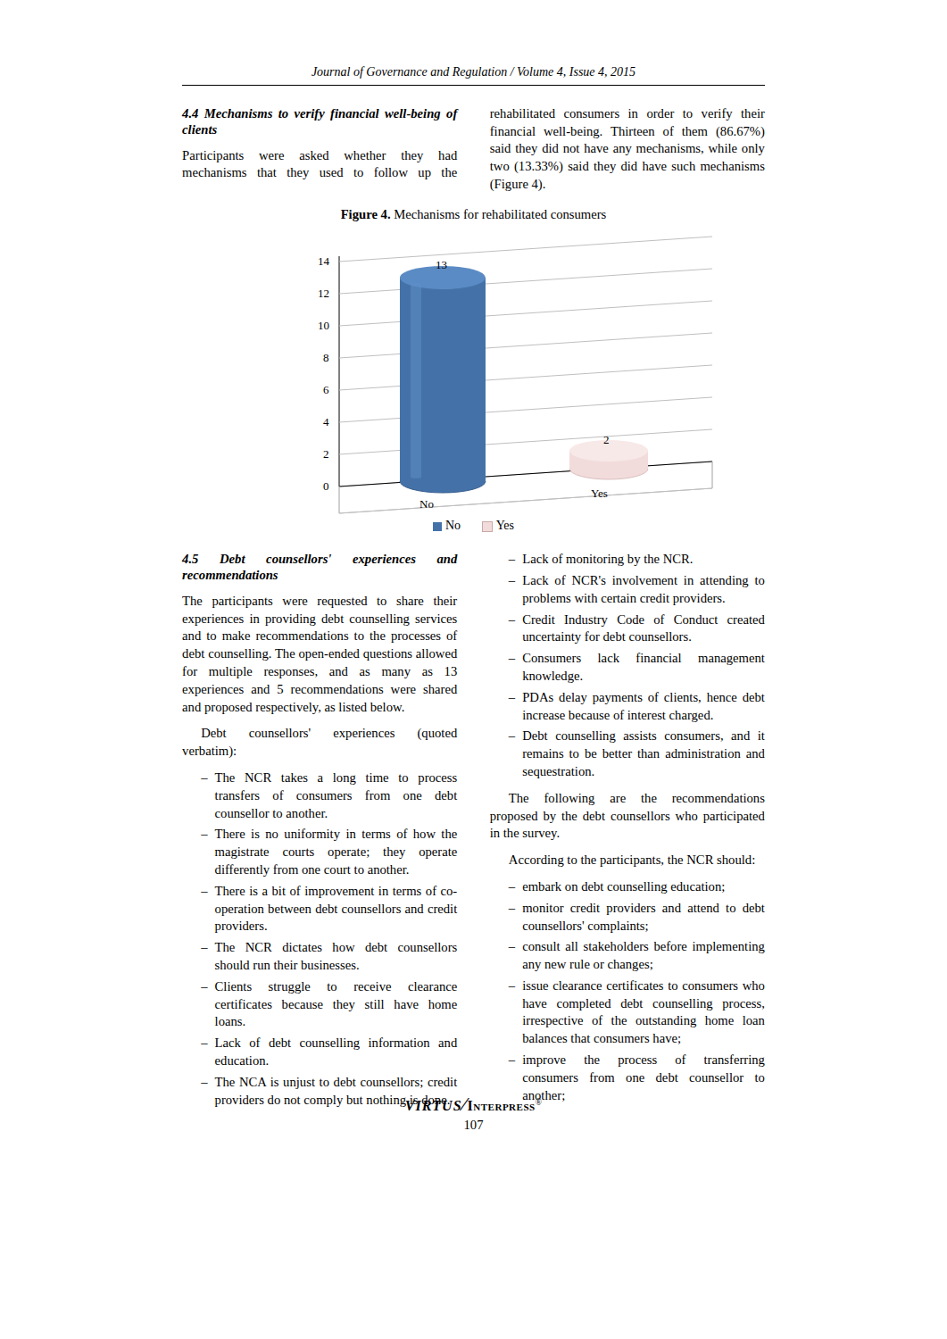Journal of Governance and Regulation / Volume 4, Issue 4, 2015
4.4 Mechanisms to verify financial well-being of clients
Participants were asked whether they had mechanisms that they used to follow up the rehabilitated consumers in order to verify their financial well-being. Thirteen of them (86.67%) said they did not have any mechanisms, while only two (13.33%) said they did have such mechanisms (Figure 4).
Figure 4. Mechanisms for rehabilitated consumers
14 12 10 8 6 4 2 0 13 2 No Yes
No Yes
4.5 Debt counsellors' experiences and recommendations
The participants were requested to share their experiences in providing debt counselling services and to make recommendations to the processes of debt counselling. The open-ended questions allowed for multiple responses, and as many as 13 experiences and 5 recommendations were shared and proposed respectively, as listed below.
Debt counsellors' experiences (quoted verbatim):
The NCR takes a long time to process transfers of consumers from one debt counsellor to another.
There is no uniformity in terms of how the magistrate courts operate; they operate differently from one court to another.
There is a bit of improvement in terms of co-operation between debt counsellors and credit providers.
The NCR dictates how debt counsellors should run their businesses.
Clients struggle to receive clearance certificates because they still have home loans.
Lack of debt counselling information and education.
The NCA is unjust to debt counsellors; credit providers do not comply but nothing is done.
Lack of monitoring by the NCR.
Lack of NCR's involvement in attending to problems with certain credit providers.
Credit Industry Code of Conduct created uncertainty for debt counsellors.
Consumers lack financial management knowledge.
PDAs delay payments of clients, hence debt increase because of interest charged.
Debt counselling assists consumers, and it remains to be better than administration and sequestration.
The following are the recommendations proposed by the debt counsellors who participated in the survey.
According to the participants, the NCR should:
embark on debt counselling education;
monitor credit providers and attend to debt counsellors' complaints;
consult all stakeholders before implementing any new rule or changes;
issue clearance certificates to consumers who have completed debt counselling process, irrespective of the outstanding home loan balances that consumers have;
improve the process of transferring consumers from one debt counsellor to another;
VIRTUS⁄Interpress®
107